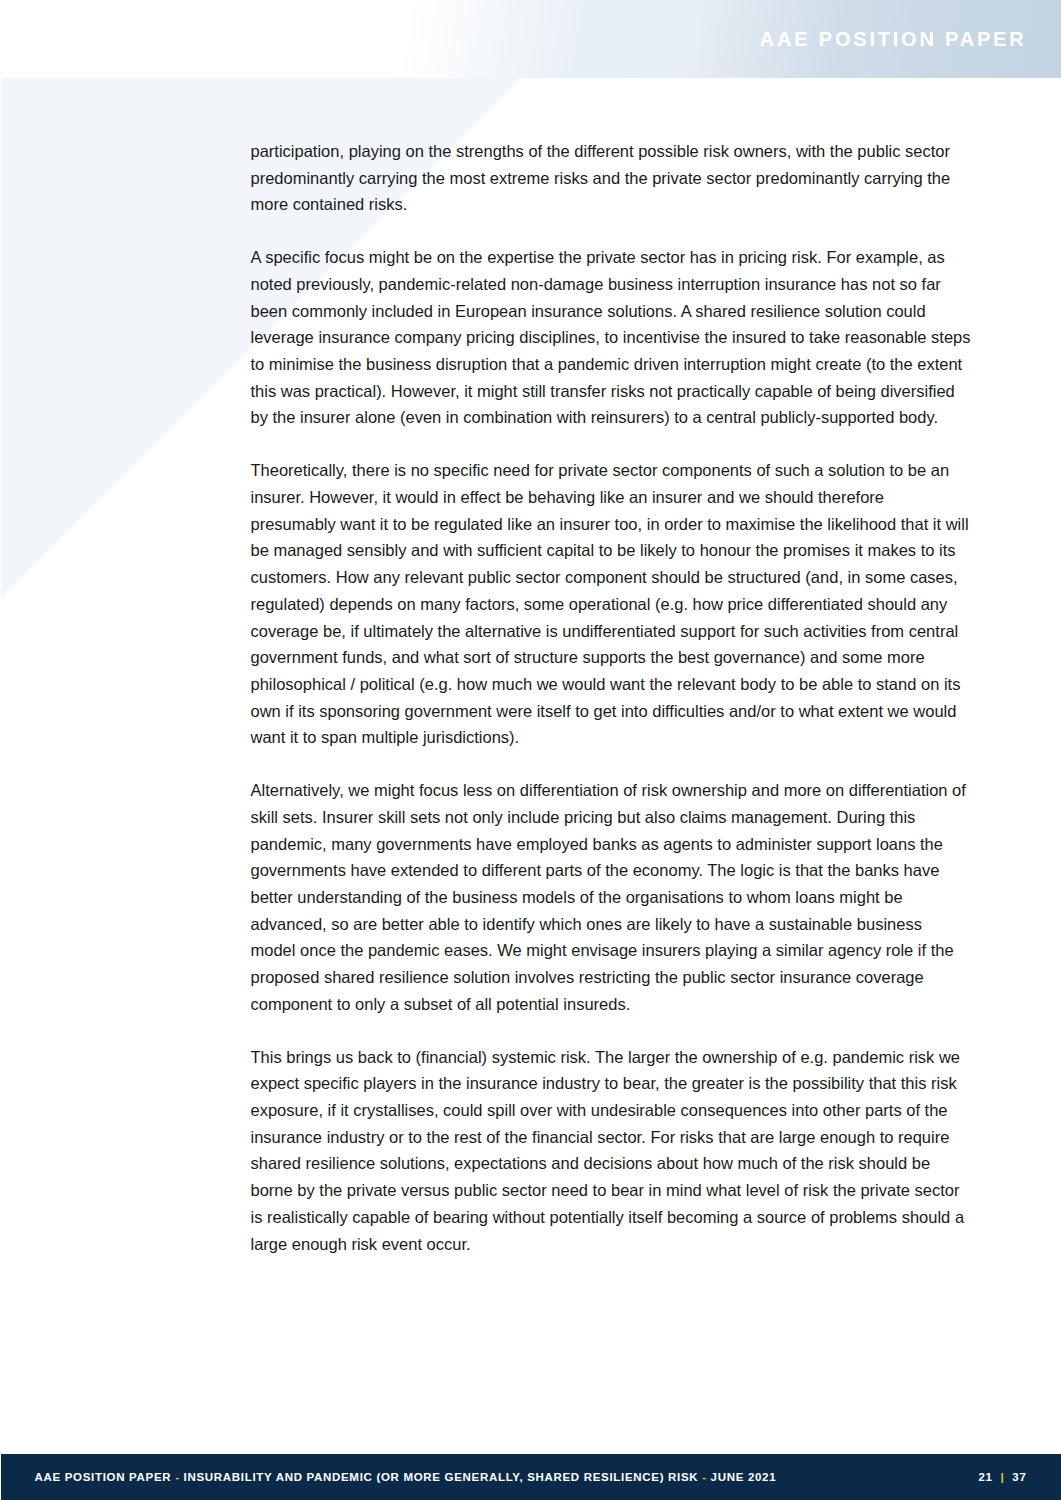AAE Position Paper
participation, playing on the strengths of the different possible risk owners, with the public sector predominantly carrying the most extreme risks and the private sector predominantly carrying the more contained risks.
A specific focus might be on the expertise the private sector has in pricing risk. For example, as noted previously, pandemic-related non-damage business interruption insurance has not so far been commonly included in European insurance solutions. A shared resilience solution could leverage insurance company pricing disciplines, to incentivise the insured to take reasonable steps to minimise the business disruption that a pandemic driven interruption might create (to the extent this was practical). However, it might still transfer risks not practically capable of being diversified by the insurer alone (even in combination with reinsurers) to a central publicly-supported body.
Theoretically, there is no specific need for private sector components of such a solution to be an insurer. However, it would in effect be behaving like an insurer and we should therefore presumably want it to be regulated like an insurer too, in order to maximise the likelihood that it will be managed sensibly and with sufficient capital to be likely to honour the promises it makes to its customers. How any relevant public sector component should be structured (and, in some cases, regulated) depends on many factors, some operational (e.g. how price differentiated should any coverage be, if ultimately the alternative is undifferentiated support for such activities from central government funds, and what sort of structure supports the best governance) and some more philosophical / political (e.g. how much we would want the relevant body to be able to stand on its own if its sponsoring government were itself to get into difficulties and/or to what extent we would want it to span multiple jurisdictions).
Alternatively, we might focus less on differentiation of risk ownership and more on differentiation of skill sets. Insurer skill sets not only include pricing but also claims management. During this pandemic, many governments have employed banks as agents to administer support loans the governments have extended to different parts of the economy. The logic is that the banks have better understanding of the business models of the organisations to whom loans might be advanced, so are better able to identify which ones are likely to have a sustainable business model once the pandemic eases. We might envisage insurers playing a similar agency role if the proposed shared resilience solution involves restricting the public sector insurance coverage component to only a subset of all potential insureds.
This brings us back to (financial) systemic risk. The larger the ownership of e.g. pandemic risk we expect specific players in the insurance industry to bear, the greater is the possibility that this risk exposure, if it crystallises, could spill over with undesirable consequences into other parts of the insurance industry or to the rest of the financial sector. For risks that are large enough to require shared resilience solutions, expectations and decisions about how much of the risk should be borne by the private versus public sector need to bear in mind what level of risk the private sector is realistically capable of bearing without potentially itself becoming a source of problems should a large enough risk event occur.
AAE Position Paper - Insurability and Pandemic (or more generally, Shared Resilience) Risk - June 2021
21 | 37